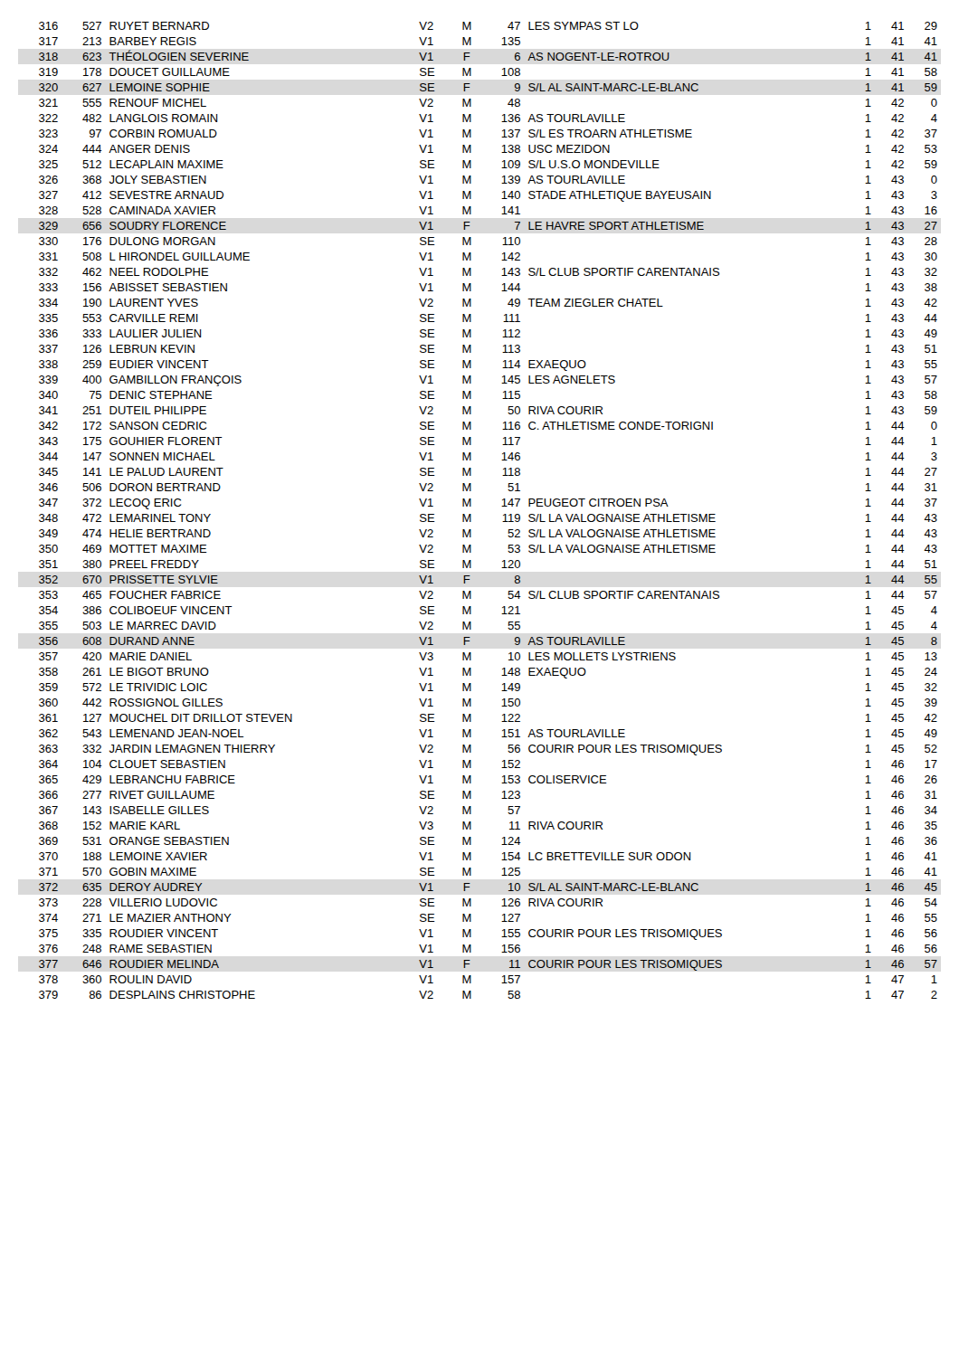| 316 | 527 | RUYET BERNARD | V2 | M | 47 | LES SYMPAS ST LO | 1 | 41 | 29 |
| 317 | 213 | BARBEY REGIS | V1 | M | 135 | | 1 | 41 | 41 |
| 318 | 623 | THÉOLOGIEN SEVERINE | V1 | F | 6 | AS NOGENT-LE-ROTROU | 1 | 41 | 41 |
| 319 | 178 | DOUCET GUILLAUME | SE | M | 108 | | 1 | 41 | 58 |
| 320 | 627 | LEMOINE SOPHIE | SE | F | 9 | S/L AL SAINT-MARC-LE-BLANC | 1 | 41 | 59 |
| 321 | 555 | RENOUF MICHEL | V2 | M | 48 | | 1 | 42 | 0 |
| 322 | 482 | LANGLOIS ROMAIN | V1 | M | 136 | AS TOURLAVILLE | 1 | 42 | 4 |
| 323 | 97 | CORBIN ROMUALD | V1 | M | 137 | S/L ES TROARN ATHLETISME | 1 | 42 | 37 |
| 324 | 444 | ANGER DENIS | V1 | M | 138 | USC MEZIDON | 1 | 42 | 53 |
| 325 | 512 | LECAPLAIN MAXIME | SE | M | 109 | S/L U.S.O MONDEVILLE | 1 | 42 | 59 |
| 326 | 368 | JOLY SEBASTIEN | V1 | M | 139 | AS TOURLAVILLE | 1 | 43 | 0 |
| 327 | 412 | SEVESTRE ARNAUD | V1 | M | 140 | STADE ATHLETIQUE BAYEUSAIN | 1 | 43 | 3 |
| 328 | 528 | CAMINADA XAVIER | V1 | M | 141 | | 1 | 43 | 16 |
| 329 | 656 | SOUDRY FLORENCE | V1 | F | 7 | LE HAVRE SPORT ATHLETISME | 1 | 43 | 27 |
| 330 | 176 | DULONG MORGAN | SE | M | 110 | | 1 | 43 | 28 |
| 331 | 508 | L HIRONDEL GUILLAUME | V1 | M | 142 | | 1 | 43 | 30 |
| 332 | 462 | NEEL RODOLPHE | V1 | M | 143 | S/L CLUB SPORTIF CARENTANAIS | 1 | 43 | 32 |
| 333 | 156 | ABISSET SEBASTIEN | V1 | M | 144 | | 1 | 43 | 38 |
| 334 | 190 | LAURENT YVES | V2 | M | 49 | TEAM ZIEGLER CHATEL | 1 | 43 | 42 |
| 335 | 553 | CARVILLE REMI | SE | M | 111 | | 1 | 43 | 44 |
| 336 | 333 | LAULIER JULIEN | SE | M | 112 | | 1 | 43 | 49 |
| 337 | 126 | LEBRUN KEVIN | SE | M | 113 | | 1 | 43 | 51 |
| 338 | 259 | EUDIER VINCENT | SE | M | 114 | EXAEQUO | 1 | 43 | 55 |
| 339 | 400 | GAMBILLON FRANÇOIS | V1 | M | 145 | LES AGNELETS | 1 | 43 | 57 |
| 340 | 75 | DENIC STEPHANE | SE | M | 115 | | 1 | 43 | 58 |
| 341 | 251 | DUTEIL PHILIPPE | V2 | M | 50 | RIVA COURIR | 1 | 43 | 59 |
| 342 | 172 | SANSON CEDRIC | SE | M | 116 | C. ATHLETISME CONDE-TORIGNI | 1 | 44 | 0 |
| 343 | 175 | GOUHIER FLORENT | SE | M | 117 | | 1 | 44 | 1 |
| 344 | 147 | SONNEN MICHAEL | V1 | M | 146 | | 1 | 44 | 3 |
| 345 | 141 | LE PALUD LAURENT | SE | M | 118 | | 1 | 44 | 27 |
| 346 | 506 | DORON BERTRAND | V2 | M | 51 | | 1 | 44 | 31 |
| 347 | 372 | LECOQ ERIC | V1 | M | 147 | PEUGEOT CITROEN PSA | 1 | 44 | 37 |
| 348 | 472 | LEMARINEL TONY | SE | M | 119 | S/L LA VALOGNAISE ATHLETISME | 1 | 44 | 43 |
| 349 | 474 | HELIE BERTRAND | V2 | M | 52 | S/L LA VALOGNAISE ATHLETISME | 1 | 44 | 43 |
| 350 | 469 | MOTTET MAXIME | V2 | M | 53 | S/L LA VALOGNAISE ATHLETISME | 1 | 44 | 43 |
| 351 | 380 | PREEL FREDDY | SE | M | 120 | | 1 | 44 | 51 |
| 352 | 670 | PRISSETTE SYLVIE | V1 | F | 8 | | 1 | 44 | 55 |
| 353 | 465 | FOUCHER FABRICE | V2 | M | 54 | S/L CLUB SPORTIF CARENTANAIS | 1 | 44 | 57 |
| 354 | 386 | COLIBOEUF VINCENT | SE | M | 121 | | 1 | 45 | 4 |
| 355 | 503 | LE MARREC DAVID | V2 | M | 55 | | 1 | 45 | 4 |
| 356 | 608 | DURAND ANNE | V1 | F | 9 | AS TOURLAVILLE | 1 | 45 | 8 |
| 357 | 420 | MARIE DANIEL | V3 | M | 10 | LES MOLLETS LYSTRIENS | 1 | 45 | 13 |
| 358 | 261 | LE BIGOT BRUNO | V1 | M | 148 | EXAEQUO | 1 | 45 | 24 |
| 359 | 572 | LE TRIVIDIC LOIC | V1 | M | 149 | | 1 | 45 | 32 |
| 360 | 442 | ROSSIGNOL GILLES | V1 | M | 150 | | 1 | 45 | 39 |
| 361 | 127 | MOUCHEL DIT DRILLOT STEVEN | SE | M | 122 | | 1 | 45 | 42 |
| 362 | 543 | LEMENAND JEAN-NOEL | V1 | M | 151 | AS TOURLAVILLE | 1 | 45 | 49 |
| 363 | 332 | JARDIN LEMAGNEN THIERRY | V2 | M | 56 | COURIR POUR LES TRISOMIQUES | 1 | 45 | 52 |
| 364 | 104 | CLOUET SEBASTIEN | V1 | M | 152 | | 1 | 46 | 17 |
| 365 | 429 | LEBRANCHU FABRICE | V1 | M | 153 | COLISERVICE | 1 | 46 | 26 |
| 366 | 277 | RIVET GUILLAUME | SE | M | 123 | | 1 | 46 | 31 |
| 367 | 143 | ISABELLE GILLES | V2 | M | 57 | | 1 | 46 | 34 |
| 368 | 152 | MARIE KARL | V3 | M | 11 | RIVA COURIR | 1 | 46 | 35 |
| 369 | 531 | ORANGE SEBASTIEN | SE | M | 124 | | 1 | 46 | 36 |
| 370 | 188 | LEMOINE XAVIER | V1 | M | 154 | LC BRETTEVILLE SUR ODON | 1 | 46 | 41 |
| 371 | 570 | GOBIN MAXIME | SE | M | 125 | | 1 | 46 | 41 |
| 372 | 635 | DEROY AUDREY | V1 | F | 10 | S/L AL SAINT-MARC-LE-BLANC | 1 | 46 | 45 |
| 373 | 228 | VILLERIO LUDOVIC | SE | M | 126 | RIVA COURIR | 1 | 46 | 54 |
| 374 | 271 | LE MAZIER ANTHONY | SE | M | 127 | | 1 | 46 | 55 |
| 375 | 335 | ROUDIER VINCENT | V1 | M | 155 | COURIR POUR LES TRISOMIQUES | 1 | 46 | 56 |
| 376 | 248 | RAME SEBASTIEN | V1 | M | 156 | | 1 | 46 | 56 |
| 377 | 646 | ROUDIER MELINDA | V1 | F | 11 | COURIR POUR LES TRISOMIQUES | 1 | 46 | 57 |
| 378 | 360 | ROULIN DAVID | V1 | M | 157 | | 1 | 47 | 1 |
| 379 | 86 | DESPLAINS CHRISTOPHE | V2 | M | 58 | | 1 | 47 | 2 |